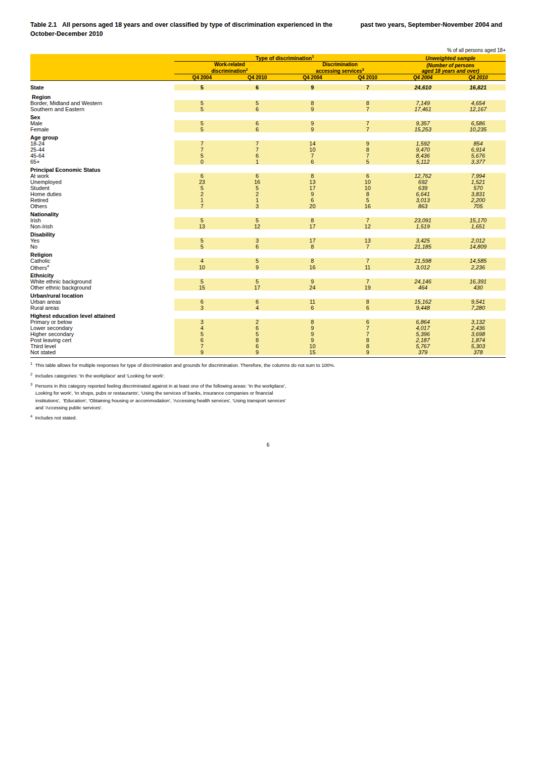Table 2.1 All persons aged 18 years and over classified by type of discrimination experienced in the past two years, September-November 2004 and October-December 2010
% of all persons aged 18+
| | Type of discrimination 1 | Unweighted sample |
| | Work-related discrimination 2 | Discrimination accessing services 3 | (Number of persons aged 18 years and over) |
| | Q4 2004 | Q4 2010 | Q4 2004 | Q4 2010 | Q4 2004 | Q4 2010 |
| State | 5 | 6 | 9 | 7 | 24,610 | 16,821 |
| Region | |
| Border, Midland and Western | 5 | 5 | 8 | 8 | 7,149 | 4,654 |
| Southern and Eastern | 5 | 6 | 9 | 7 | 17,461 | 12,167 |
| Sex | |
| Male | 5 | 6 | 9 | 7 | 9,357 | 6,586 |
| Female | 5 | 6 | 9 | 7 | 15,253 | 10,235 |
| Age group | |
| 18-24 | 7 | 7 | 14 | 9 | 1,592 | 854 |
| 25-44 | 7 | 7 | 10 | 8 | 9,470 | 6,914 |
| 45-64 | 5 | 6 | 7 | 7 | 8,436 | 5,676 |
| 65+ | 0 | 1 | 6 | 5 | 5,112 | 3,377 |
| Principal Economic Status | |
| At work | 6 | 6 | 8 | 6 | 12,762 | 7,994 |
| Unemployed | 23 | 16 | 13 | 10 | 692 | 1,521 |
| Student | 5 | 5 | 17 | 10 | 639 | 570 |
| Home duties | 2 | 2 | 9 | 8 | 6,641 | 3,831 |
| Retired | 1 | 1 | 6 | 5 | 3,013 | 2,200 |
| Others | 7 | 3 | 20 | 16 | 863 | 705 |
| Nationality | |
| Irish | 5 | 5 | 8 | 7 | 23,091 | 15,170 |
| Non-Irish | 13 | 12 | 17 | 12 | 1,519 | 1,651 |
| Disability | |
| Yes | 5 | 3 | 17 | 13 | 3,425 | 2,012 |
| No | 5 | 6 | 8 | 7 | 21,185 | 14,809 |
| Religion | |
| Catholic | 4 | 5 | 8 | 7 | 21,598 | 14,585 |
| Others 4 | 10 | 9 | 16 | 11 | 3,012 | 2,236 |
| Ethnicity | |
| White ethnic background | 5 | 5 | 9 | 7 | 24,146 | 16,391 |
| Other ethnic background | 15 | 17 | 24 | 19 | 464 | 430 |
| Urban/rural location | |
| Urban areas | 6 | 6 | 11 | 8 | 15,162 | 9,541 |
| Rural areas | 3 | 4 | 6 | 6 | 9,448 | 7,280 |
| Highest education level attained | |
| Primary or below | 3 | 2 | 8 | 6 | 6,864 | 3,132 |
| Lower secondary | 4 | 6 | 9 | 7 | 4,017 | 2,436 |
| Higher secondary | 5 | 5 | 9 | 7 | 5,396 | 3,698 |
| Post leaving cert | 6 | 8 | 9 | 8 | 2,187 | 1,874 |
| Third level | 7 | 6 | 10 | 8 | 5,767 | 5,303 |
| Not stated | 9 | 9 | 15 | 9 | 379 | 378 |
1 This table allows for multiple responses for type of discrimination and grounds for discrimination. Therefore, the columns do not sum to 100%.
2 Includes categories: 'In the workplace' and 'Looking for work'.
3 Persons in this category reported feeling discriminated against in at least one of the following areas: 'In the workplace', Looking for work', 'In shops, pubs or restaurants', 'Using the services of banks, insurance companies or financial institutions', 'Education', 'Obtaining housing or accommodation', 'Accessing health services', 'Using transport services' and 'Accessing public services'.
4 Includes not stated.
6